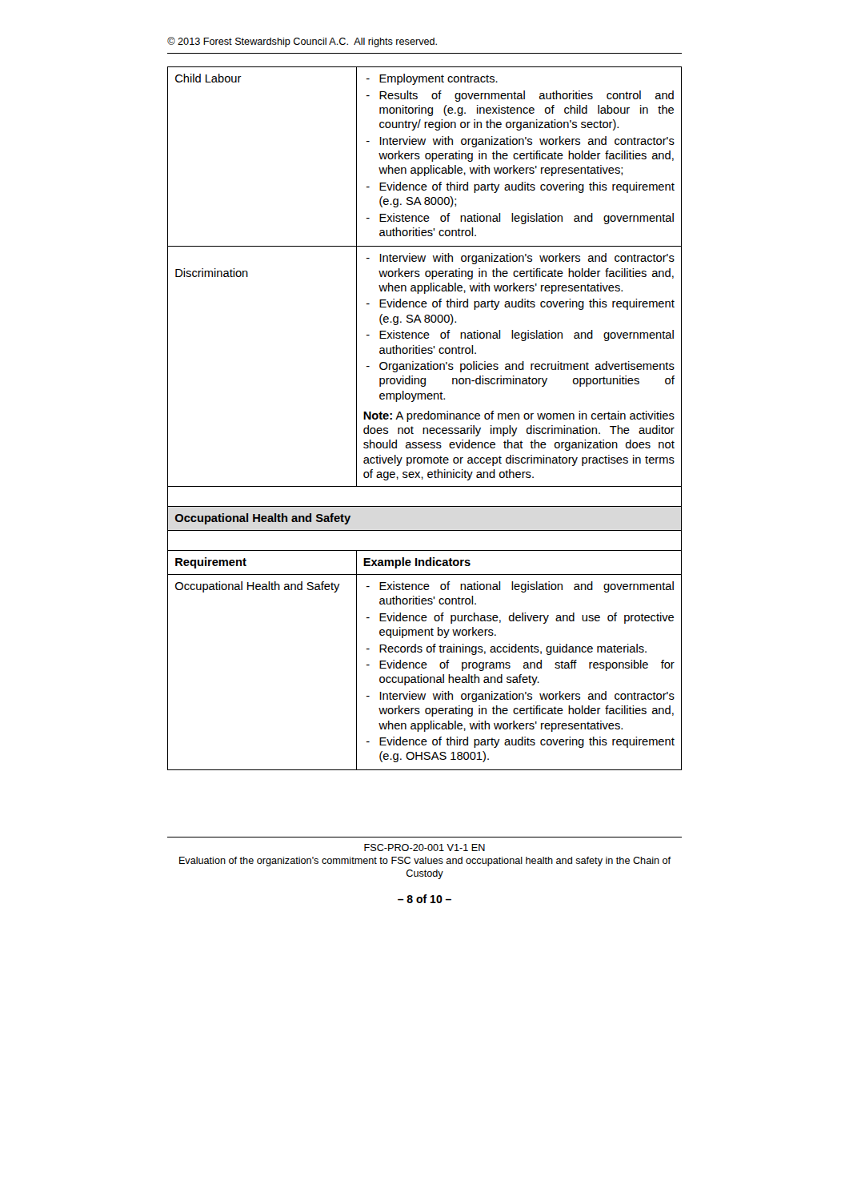© 2013 Forest Stewardship Council A.C. All rights reserved.
| Child Labour | Employment contracts. Results of governmental authorities control and monitoring (e.g. inexistence of child labour in the country/ region or in the organization's sector). Interview with organization's workers and contractor's workers operating in the certificate holder facilities and, when applicable, with workers' representatives; Evidence of third party audits covering this requirement (e.g. SA 8000); Existence of national legislation and governmental authorities' control. |
| Discrimination | Interview with organization's workers and contractor's workers operating in the certificate holder facilities and, when applicable, with workers' representatives. Evidence of third party audits covering this requirement (e.g. SA 8000). Existence of national legislation and governmental authorities' control. Organization's policies and recruitment advertisements providing non-discriminatory opportunities of employment. Note : A predominance of men or women in certain activities does not necessarily imply discrimination. The auditor should assess evidence that the organization does not actively promote or accept discriminatory practises in terms of age, sex, ethinicity and others. |
| Occupational Health and Safety |
| Requirement | Example Indicators |
| Occupational Health and Safety | Existence of national legislation and governmental authorities' control. Evidence of purchase, delivery and use of protective equipment by workers. Records of trainings, accidents, guidance materials. Evidence of programs and staff responsible for occupational health and safety. Interview with organization's workers and contractor's workers operating in the certificate holder facilities and, when applicable, with workers' representatives. Evidence of third party audits covering this requirement (e.g. OHSAS 18001). |
FSC-PRO-20-001 V1-1 EN
Evaluation of the organization's commitment to FSC values and occupational health and safety in the Chain of Custody
– 8 of 10 –